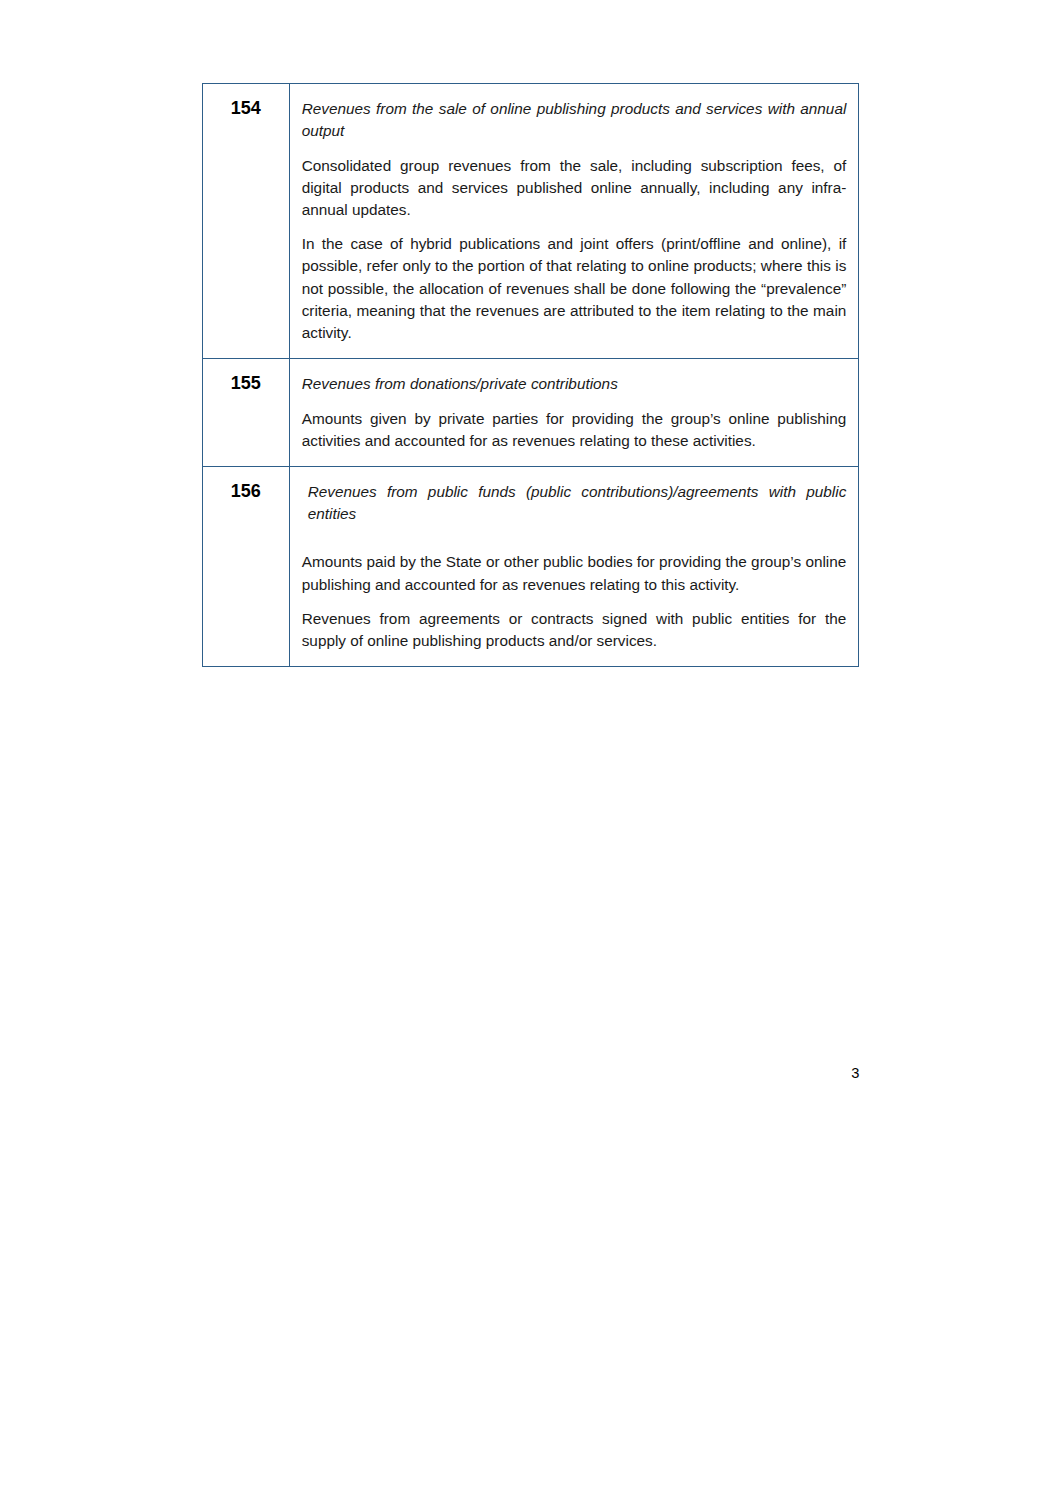| 154 | Revenues from the sale of online publishing products and services with annual output Consolidated group revenues from the sale, including subscription fees, of digital products and services published online annually, including any infra-annual updates. In the case of hybrid publications and joint offers (print/offline and online), if possible, refer only to the portion of that relating to online products; where this is not possible, the allocation of revenues shall be done following the “prevalence” criteria, meaning that the revenues are attributed to the item relating to the main activity. |
| 155 | Revenues from donations/private contributions Amounts given by private parties for providing the group’s online publishing activities and accounted for as revenues relating to these activities. |
| 156 | Revenues from public funds (public contributions)/agreements with public entities Amounts paid by the State or other public bodies for providing the group’s online publishing and accounted for as revenues relating to this activity. Revenues from agreements or contracts signed with public entities for the supply of online publishing products and/or services. |
3